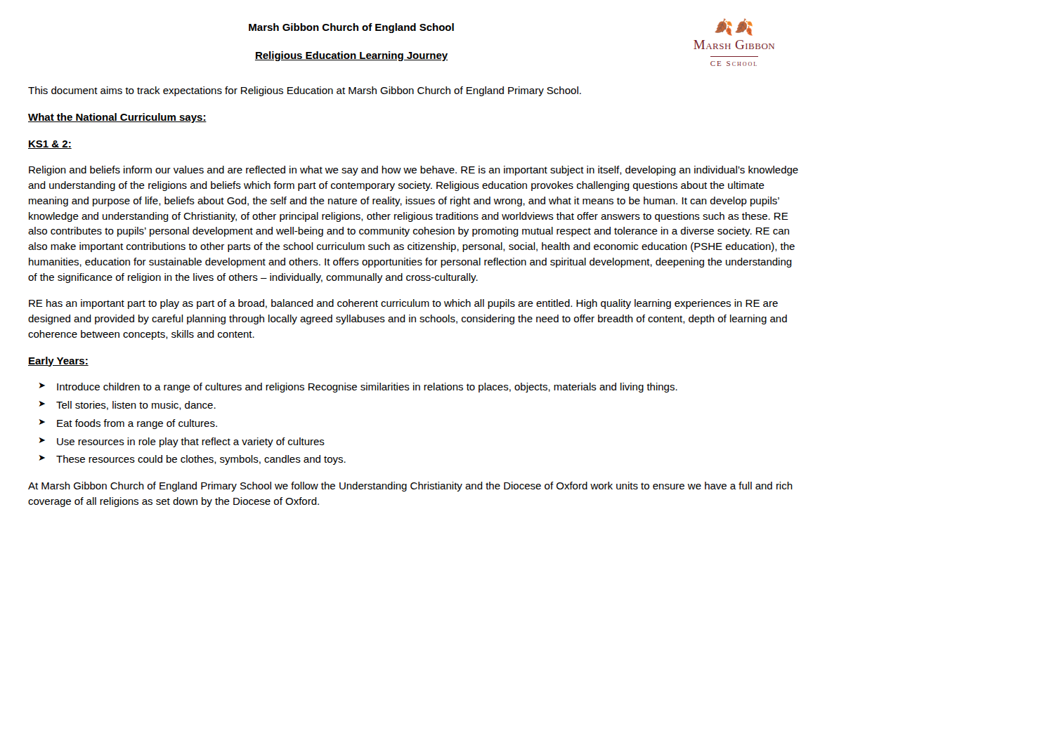🍂🍂
Marsh Gibbon
CE School
Marsh Gibbon Church of England School
Religious Education Learning Journey
This document aims to track expectations for Religious Education at Marsh Gibbon Church of England Primary School.
What the National Curriculum says:
KS1 & 2:
Religion and beliefs inform our values and are reflected in what we say and how we behave. RE is an important subject in itself, developing an individual’s knowledge and understanding of the religions and beliefs which form part of contemporary society. Religious education provokes challenging questions about the ultimate meaning and purpose of life, beliefs about God, the self and the nature of reality, issues of right and wrong, and what it means to be human. It can develop pupils’ knowledge and understanding of Christianity, of other principal religions, other religious traditions and worldviews that offer answers to questions such as these. RE also contributes to pupils’ personal development and well-being and to community cohesion by promoting mutual respect and tolerance in a diverse society. RE can also make important contributions to other parts of the school curriculum such as citizenship, personal, social, health and economic education (PSHE education), the humanities, education for sustainable development and others. It offers opportunities for personal reflection and spiritual development, deepening the understanding of the significance of religion in the lives of others – individually, communally and cross-culturally.
RE has an important part to play as part of a broad, balanced and coherent curriculum to which all pupils are entitled. High quality learning experiences in RE are designed and provided by careful planning through locally agreed syllabuses and in schools, considering the need to offer breadth of content, depth of learning and coherence between concepts, skills and content.
Early Years:
Introduce children to a range of cultures and religions Recognise similarities in relations to places, objects, materials and living things.
Tell stories, listen to music, dance.
Eat foods from a range of cultures.
Use resources in role play that reflect a variety of cultures
These resources could be clothes, symbols, candles and toys.
At Marsh Gibbon Church of England Primary School we follow the Understanding Christianity and the Diocese of Oxford work units to ensure we have a full and rich coverage of all religions as set down by the Diocese of Oxford.